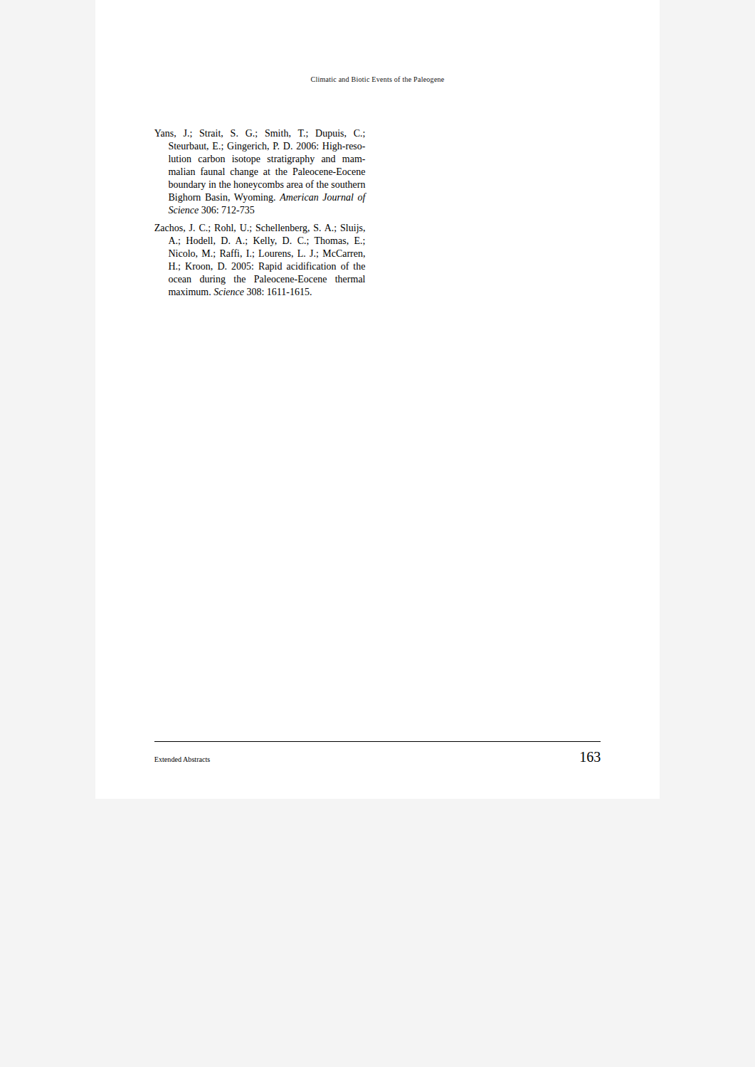Climatic and Biotic Events of the Paleogene
Yans, J.; Strait, S. G.; Smith, T.; Dupuis, C.; Steurbaut, E.; Gingerich, P. D. 2006: High-resolution carbon isotope stratigraphy and mammalian faunal change at the Paleocene-Eocene boundary in the honeycombs area of the southern Bighorn Basin, Wyoming. American Journal of Science 306: 712-735
Zachos, J. C.; Rohl, U.; Schellenberg, S. A.; Sluijs, A.; Hodell, D. A.; Kelly, D. C.; Thomas, E.; Nicolo, M.; Raffi, I.; Lourens, L. J.; McCarren, H.; Kroon, D. 2005: Rapid acidification of the ocean during the Paleocene-Eocene thermal maximum. Science 308: 1611-1615.
Extended Abstracts 163